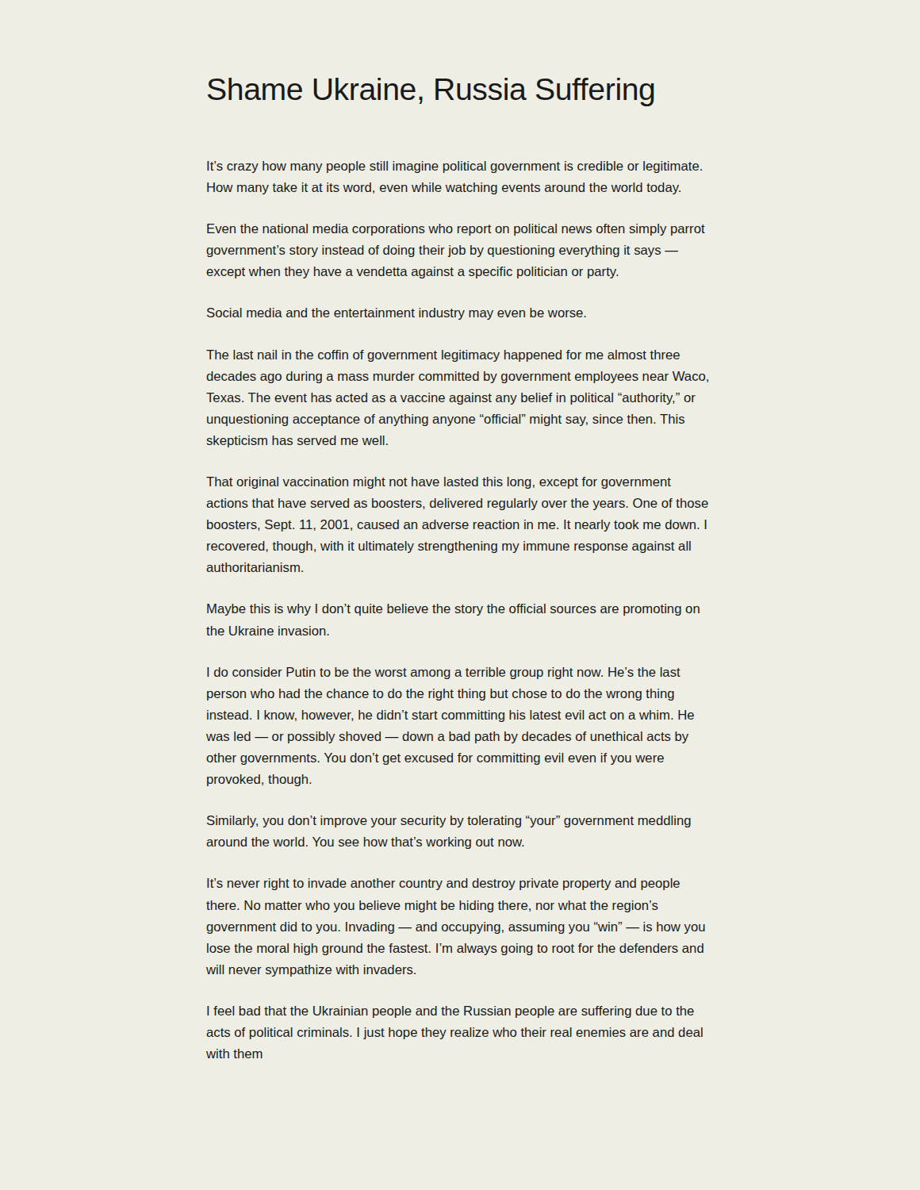Shame Ukraine, Russia Suffering
It’s crazy how many people still imagine political government is credible or legitimate. How many take it at its word, even while watching events around the world today.
Even the national media corporations who report on political news often simply parrot government’s story instead of doing their job by questioning everything it says — except when they have a vendetta against a specific politician or party.
Social media and the entertainment industry may even be worse.
The last nail in the coffin of government legitimacy happened for me almost three decades ago during a mass murder committed by government employees near Waco, Texas. The event has acted as a vaccine against any belief in political “authority,” or unquestioning acceptance of anything anyone “official” might say, since then. This skepticism has served me well.
That original vaccination might not have lasted this long, except for government actions that have served as boosters, delivered regularly over the years. One of those boosters, Sept. 11, 2001, caused an adverse reaction in me. It nearly took me down. I recovered, though, with it ultimately strengthening my immune response against all authoritarianism.
Maybe this is why I don’t quite believe the story the official sources are promoting on the Ukraine invasion.
I do consider Putin to be the worst among a terrible group right now. He’s the last person who had the chance to do the right thing but chose to do the wrong thing instead. I know, however, he didn’t start committing his latest evil act on a whim. He was led — or possibly shoved — down a bad path by decades of unethical acts by other governments. You don’t get excused for committing evil even if you were provoked, though.
Similarly, you don’t improve your security by tolerating “your” government meddling around the world. You see how that’s working out now.
It’s never right to invade another country and destroy private property and people there. No matter who you believe might be hiding there, nor what the region’s government did to you. Invading — and occupying, assuming you “win” — is how you lose the moral high ground the fastest. I’m always going to root for the defenders and will never sympathize with invaders.
I feel bad that the Ukrainian people and the Russian people are suffering due to the acts of political criminals. I just hope they realize who their real enemies are and deal with them